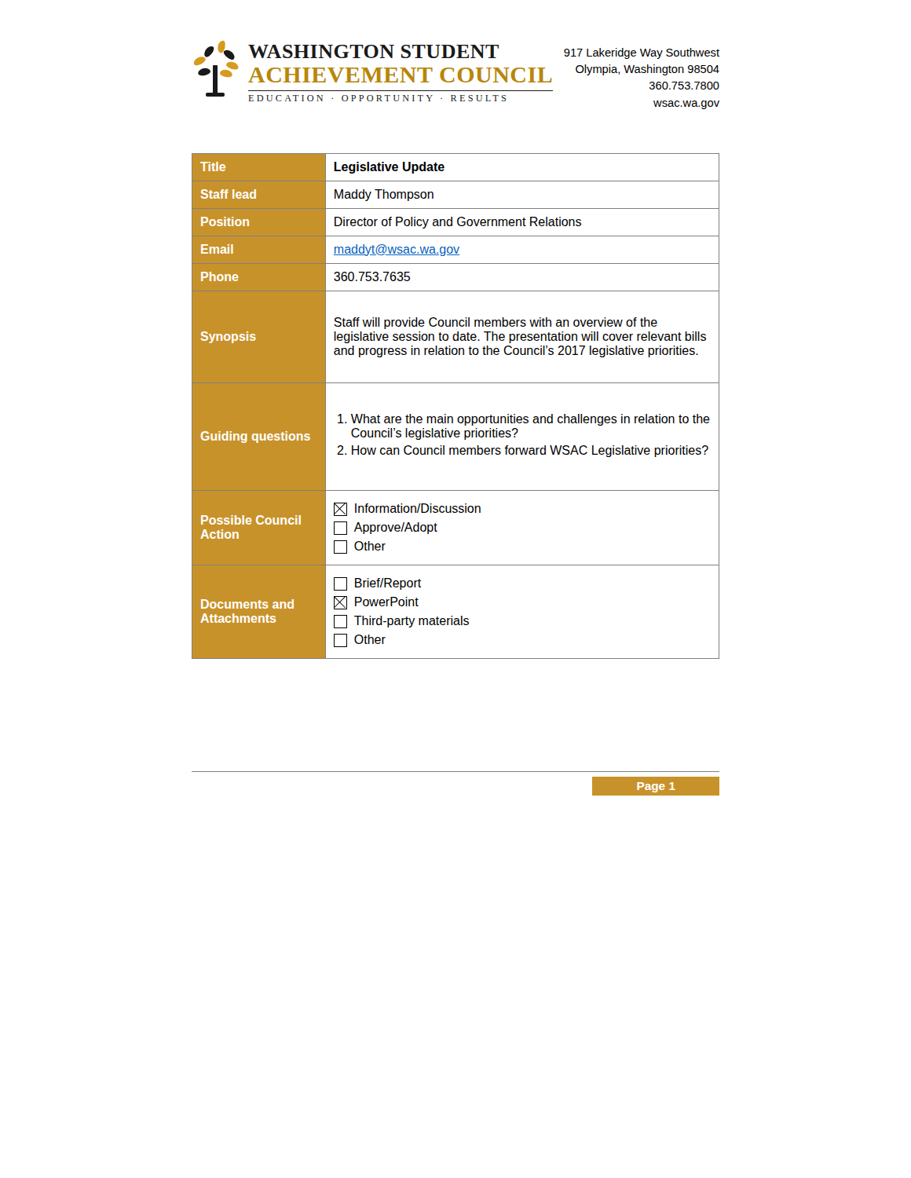Washington Student
Achievement Council
Education · Opportunity · Results
917 Lakeridge Way Southwest
Olympia, Washington 98504
360.753.7800
wsac.wa.gov
| Title | Legislative Update |
| Staff lead | Maddy Thompson |
| Position | Director of Policy and Government Relations |
| Email | maddyt@wsac.wa.gov |
| Phone | 360.753.7635 |
| Synopsis | Staff will provide Council members with an overview of the legislative session to date. The presentation will cover relevant bills and progress in relation to the Council’s 2017 legislative priorities. |
| Guiding questions | What are the main opportunities and challenges in relation to the Council’s legislative priorities? How can Council members forward WSAC Legislative priorities? |
| Possible Council Action | Information/Discussion Approve/Adopt Other |
| Documents and Attachments | Brief/Report PowerPoint Third-party materials Other |
Page 1